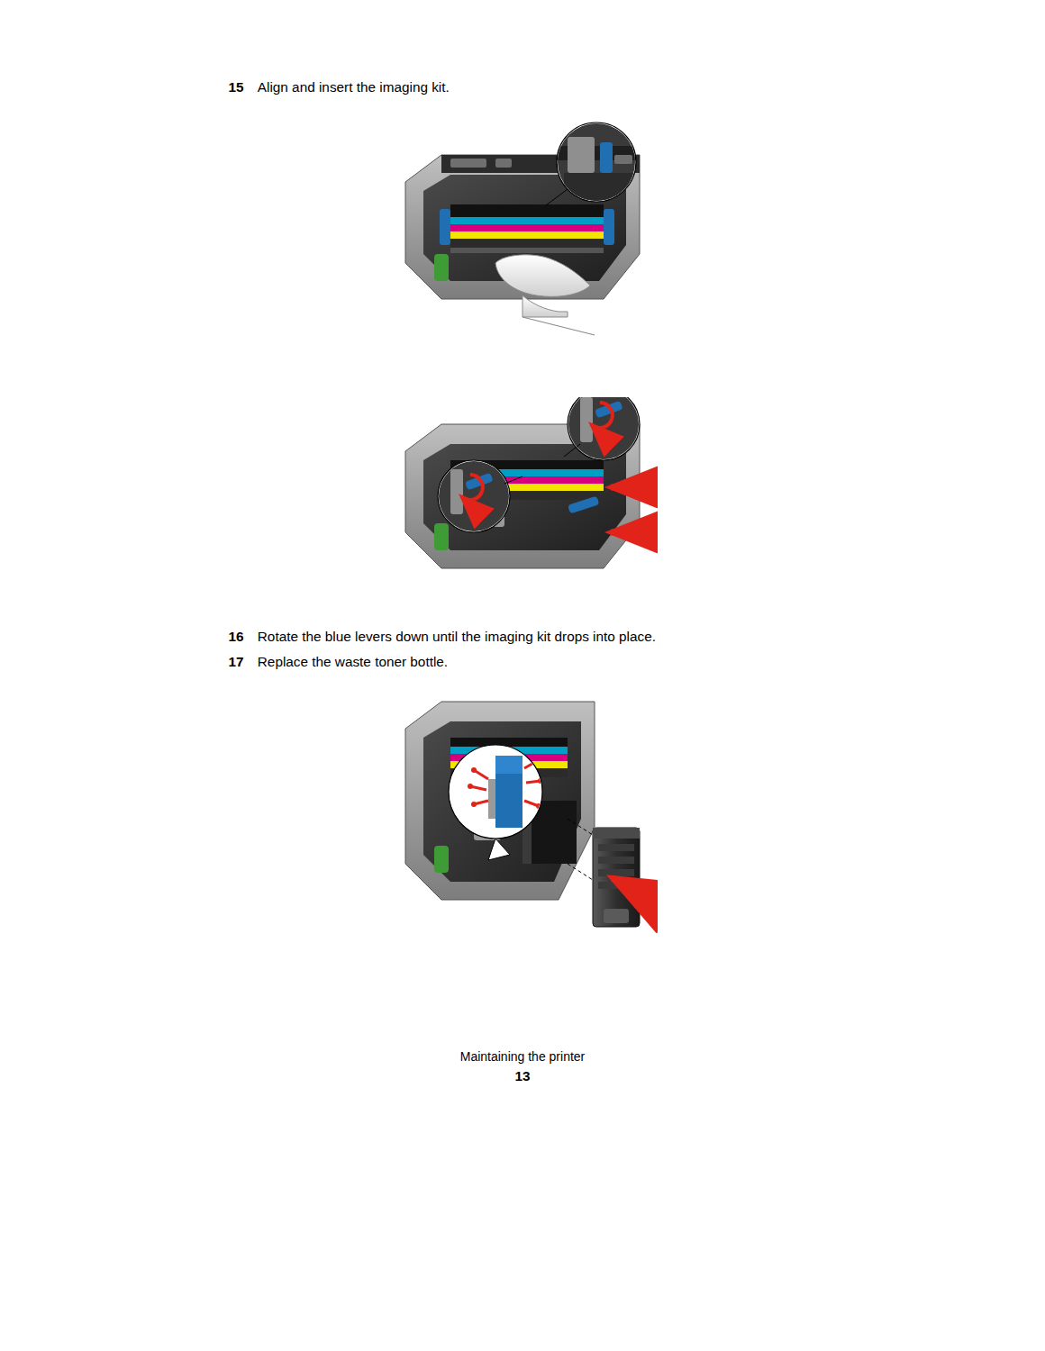15 Align and insert the imaging kit.
16 Rotate the blue levers down until the imaging kit drops into place.
17 Replace the waste toner bottle.
Maintaining the printer
13